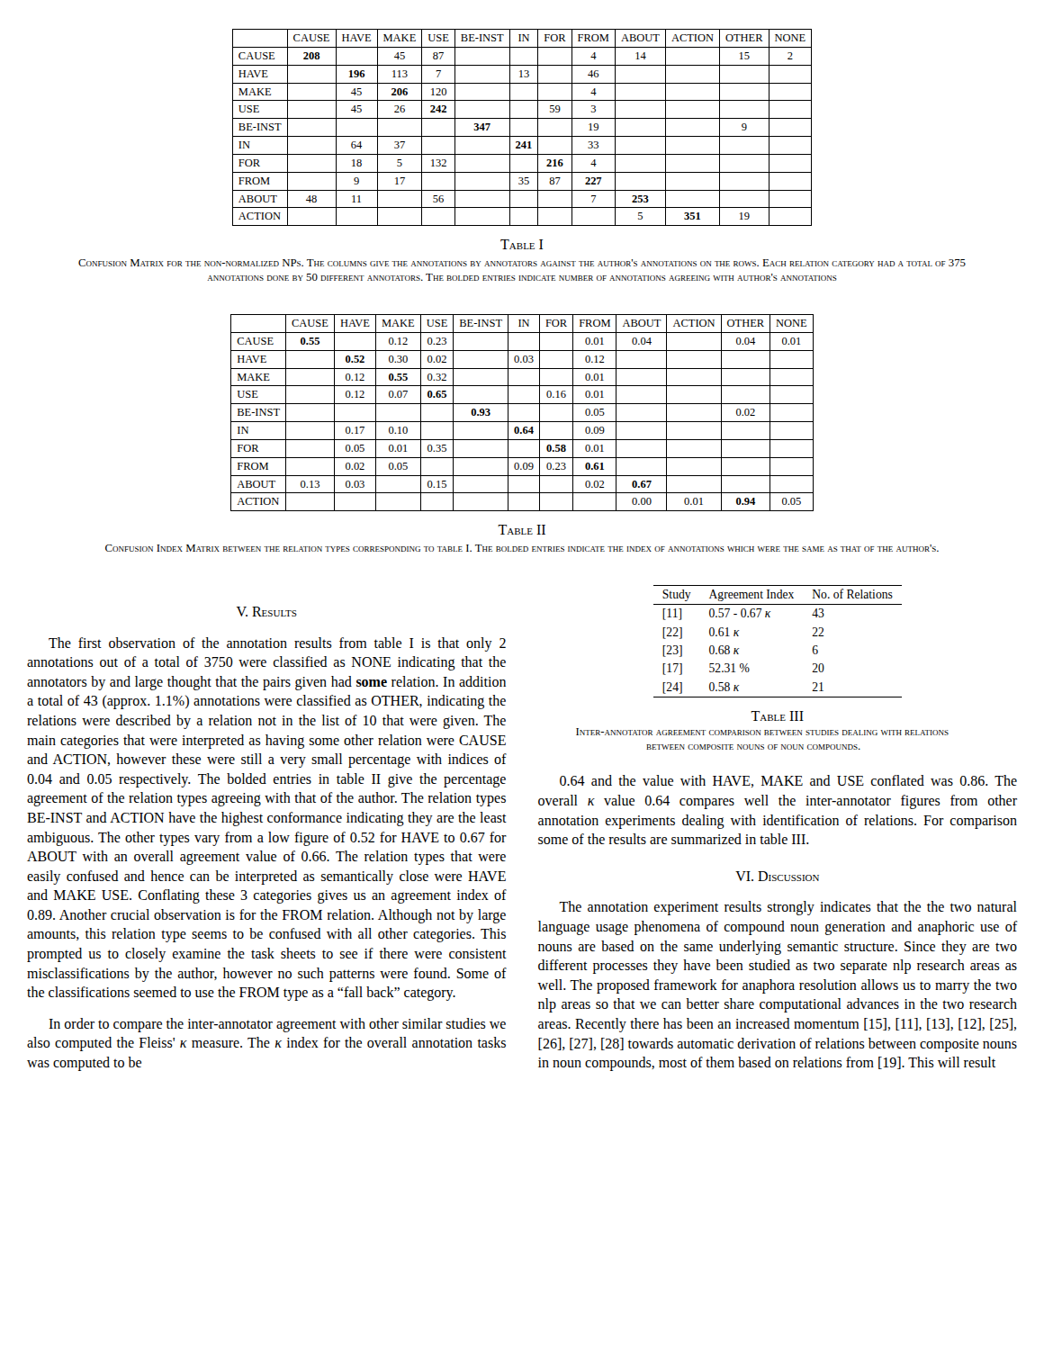| | CAUSE | HAVE | MAKE | USE | BE-INST | IN | FOR | FROM | ABOUT | ACTION | OTHER | NONE |
| --- | --- | --- | --- | --- | --- | --- | --- | --- | --- | --- | --- | --- |
| CAUSE | 208 | | 45 | 87 | | | | 4 | 14 | | 15 | 2 |
| HAVE | | 196 | 113 | 7 | | 13 | | 46 | | | | |
| MAKE | | 45 | 206 | 120 | | | | 4 | | | | |
| USE | | 45 | 26 | 242 | | | 59 | 3 | | | | |
| BE-INST | | | | | 347 | | | 19 | | | 9 | |
| IN | | 64 | 37 | | | 241 | | 33 | | | | |
| FOR | | 18 | 5 | 132 | | | 216 | 4 | | | | |
| FROM | | 9 | 17 | | | 35 | 87 | 227 | | | | |
| ABOUT | 48 | 11 | | 56 | | | | 7 | 253 | | | |
| ACTION | | | | | | | | | 5 | 351 | 19 | |
Table I
Confusion Matrix for the non-normalized NPs. The columns give the annotations by annotators against the author's annotations on the rows. Each relation category had a total of 375 annotations done by 50 different annotators. The bolded entries indicate number of annotations agreeing with author's annotations
| | CAUSE | HAVE | MAKE | USE | BE-INST | IN | FOR | FROM | ABOUT | ACTION | OTHER | NONE |
| --- | --- | --- | --- | --- | --- | --- | --- | --- | --- | --- | --- | --- |
| CAUSE | 0.55 | | 0.12 | 0.23 | | | | 0.01 | 0.04 | | 0.04 | 0.01 |
| HAVE | | 0.52 | 0.30 | 0.02 | | 0.03 | | 0.12 | | | | |
| MAKE | | 0.12 | 0.55 | 0.32 | | | | 0.01 | | | | |
| USE | | 0.12 | 0.07 | 0.65 | | | 0.16 | 0.01 | | | | |
| BE-INST | | | | | 0.93 | | | 0.05 | | | 0.02 | |
| IN | | 0.17 | 0.10 | | | 0.64 | | 0.09 | | | | |
| FOR | | 0.05 | 0.01 | 0.35 | | | 0.58 | 0.01 | | | | |
| FROM | | 0.02 | 0.05 | | | 0.09 | 0.23 | 0.61 | | | | |
| ABOUT | 0.13 | 0.03 | | 0.15 | | | | 0.02 | 0.67 | | | |
| ACTION | | | | | | | | | 0.00 | 0.01 | 0.94 | 0.05 |
Table II
Confusion Index Matrix between the relation types corresponding to table I. The bolded entries indicate the index of annotations which were the same as that of the author's.
V. Results
The first observation of the annotation results from table I is that only 2 annotations out of a total of 3750 were classified as NONE indicating that the annotators by and large thought that the pairs given had some relation. In addition a total of 43 (approx. 1.1%) annotations were classified as OTHER, indicating the relations were described by a relation not in the list of 10 that were given. The main categories that were interpreted as having some other relation were CAUSE and ACTION, however these were still a very small percentage with indices of 0.04 and 0.05 respectively. The bolded entries in table II give the percentage agreement of the relation types agreeing with that of the author. The relation types BE-INST and ACTION have the highest conformance indicating they are the least ambiguous. The other types vary from a low figure of 0.52 for HAVE to 0.67 for ABOUT with an overall agreement value of 0.66. The relation types that were easily confused and hence can be interpreted as semantically close were HAVE and MAKE USE. Conflating these 3 categories gives us an agreement index of 0.89. Another crucial observation is for the FROM relation. Although not by large amounts, this relation type seems to be confused with all other categories. This prompted us to closely examine the task sheets to see if there were consistent misclassifications by the author, however no such patterns were found. Some of the classifications seemed to use the FROM type as a “fall back” category.
In order to compare the inter-annotator agreement with other similar studies we also computed the Fleiss' κ measure. The κ index for the overall annotation tasks was computed to be
| Study | Agreement Index | No. of Relations |
| --- | --- | --- |
| [11] | 0.57 - 0.67 κ | 43 |
| [22] | 0.61 κ | 22 |
| [23] | 0.68 κ | 6 |
| [17] | 52.31 % | 20 |
| [24] | 0.58 κ | 21 |
Table III
Inter-annotator agreement comparison between studies dealing with relations between composite nouns of noun compounds.
0.64 and the value with HAVE, MAKE and USE conflated was 0.86. The overall κ value 0.64 compares well the inter-annotator figures from other annotation experiments dealing with identification of relations. For comparison some of the results are summarized in table III.
VI. Discussion
The annotation experiment results strongly indicates that the the two natural language usage phenomena of compound noun generation and anaphoric use of nouns are based on the same underlying semantic structure. Since they are two different processes they have been studied as two separate nlp research areas as well. The proposed framework for anaphora resolution allows us to marry the two nlp areas so that we can better share computational advances in the two research areas. Recently there has been an increased momentum [15], [11], [13], [12], [25], [26], [27], [28] towards automatic derivation of relations between composite nouns in noun compounds, most of them based on relations from [19]. This will result